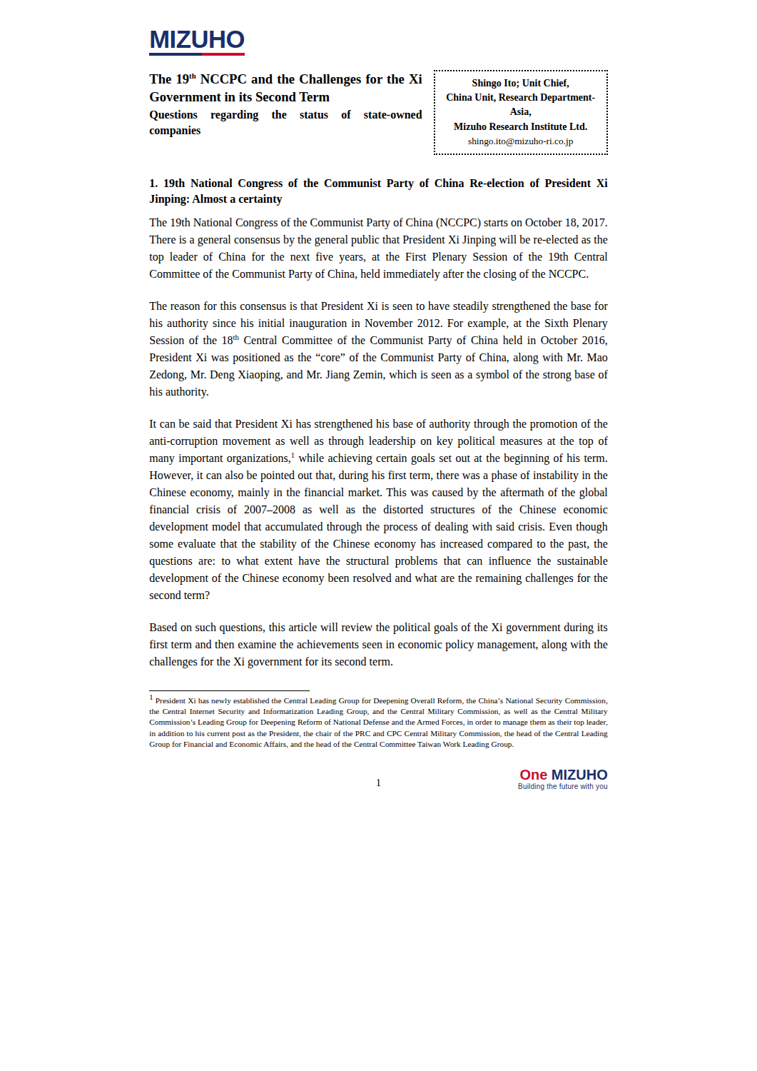MIZUHO
The 19th NCCPC and the Challenges for the Xi Government in its Second Term
Questions regarding the status of state-owned companies
Shingo Ito; Unit Chief,
China Unit, Research Department-Asia,
Mizuho Research Institute Ltd.
shingo.ito@mizuho-ri.co.jp
1. 19th National Congress of the Communist Party of China Re-election of President Xi Jinping: Almost a certainty
The 19th National Congress of the Communist Party of China (NCCPC) starts on October 18, 2017. There is a general consensus by the general public that President Xi Jinping will be re-elected as the top leader of China for the next five years, at the First Plenary Session of the 19th Central Committee of the Communist Party of China, held immediately after the closing of the NCCPC.
The reason for this consensus is that President Xi is seen to have steadily strengthened the base for his authority since his initial inauguration in November 2012. For example, at the Sixth Plenary Session of the 18th Central Committee of the Communist Party of China held in October 2016, President Xi was positioned as the “core” of the Communist Party of China, along with Mr. Mao Zedong, Mr. Deng Xiaoping, and Mr. Jiang Zemin, which is seen as a symbol of the strong base of his authority.
It can be said that President Xi has strengthened his base of authority through the promotion of the anti-corruption movement as well as through leadership on key political measures at the top of many important organizations,1 while achieving certain goals set out at the beginning of his term. However, it can also be pointed out that, during his first term, there was a phase of instability in the Chinese economy, mainly in the financial market. This was caused by the aftermath of the global financial crisis of 2007–2008 as well as the distorted structures of the Chinese economic development model that accumulated through the process of dealing with said crisis. Even though some evaluate that the stability of the Chinese economy has increased compared to the past, the questions are: to what extent have the structural problems that can influence the sustainable development of the Chinese economy been resolved and what are the remaining challenges for the second term?
Based on such questions, this article will review the political goals of the Xi government during its first term and then examine the achievements seen in economic policy management, along with the challenges for the Xi government for its second term.
1 President Xi has newly established the Central Leading Group for Deepening Overall Reform, the China’s National Security Commission, the Central Internet Security and Informatization Leading Group, and the Central Military Commission, as well as the Central Military Commission’s Leading Group for Deepening Reform of National Defense and the Armed Forces, in order to manage them as their top leader, in addition to his current post as the President, the chair of the PRC and CPC Central Military Commission, the head of the Central Leading Group for Financial and Economic Affairs, and the head of the Central Committee Taiwan Work Leading Group.
1
One MIZUHO
Building the future with you